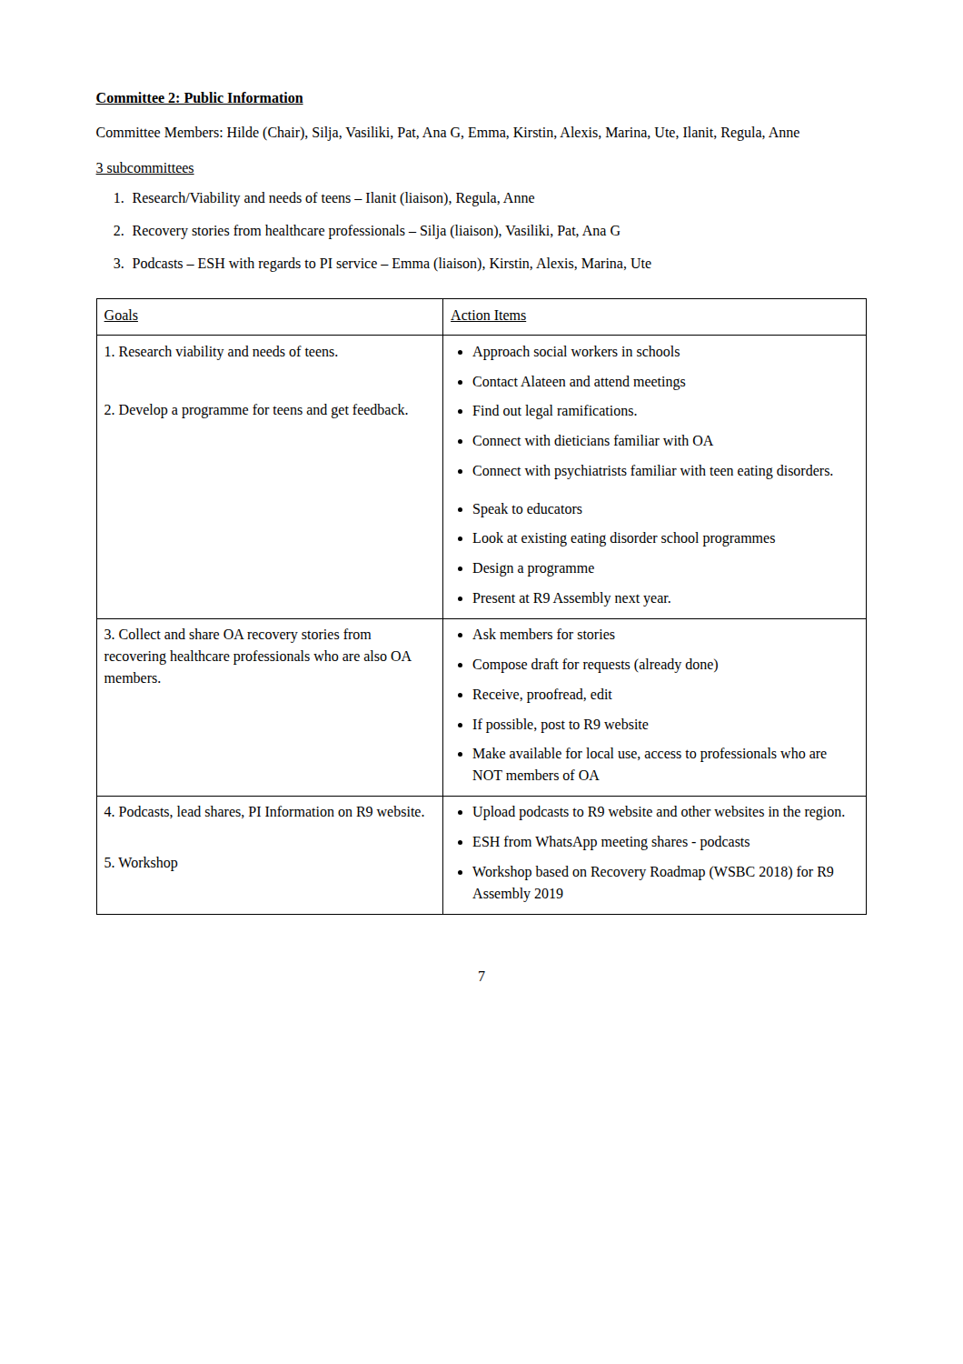Committee 2: Public Information
Committee Members: Hilde (Chair), Silja, Vasiliki, Pat, Ana G, Emma, Kirstin, Alexis, Marina, Ute, Ilanit, Regula, Anne
3 subcommittees
Research/Viability and needs of teens – Ilanit (liaison), Regula, Anne
Recovery stories from healthcare professionals – Silja (liaison), Vasiliki, Pat, Ana G
Podcasts – ESH with regards to PI service – Emma (liaison), Kirstin, Alexis, Marina, Ute
| Goals | Action Items |
| --- | --- |
| 1. Research viability and needs of teens. 2. Develop a programme for teens and get feedback. | Approach social workers in schools Contact Alateen and attend meetings Find out legal ramifications. Connect with dieticians familiar with OA Connect with psychiatrists familiar with teen eating disorders. Speak to educators Look at existing eating disorder school programmes Design a programme Present at R9 Assembly next year. |
| 3. Collect and share OA recovery stories from recovering healthcare professionals who are also OA members. | Ask members for stories Compose draft for requests (already done) Receive, proofread, edit If possible, post to R9 website Make available for local use, access to professionals who are NOT members of OA |
| 4. Podcasts, lead shares, PI Information on R9 website. 5. Workshop | Upload podcasts to R9 website and other websites in the region. ESH from WhatsApp meeting shares - podcasts Workshop based on Recovery Roadmap (WSBC 2018) for R9 Assembly 2019 |
7